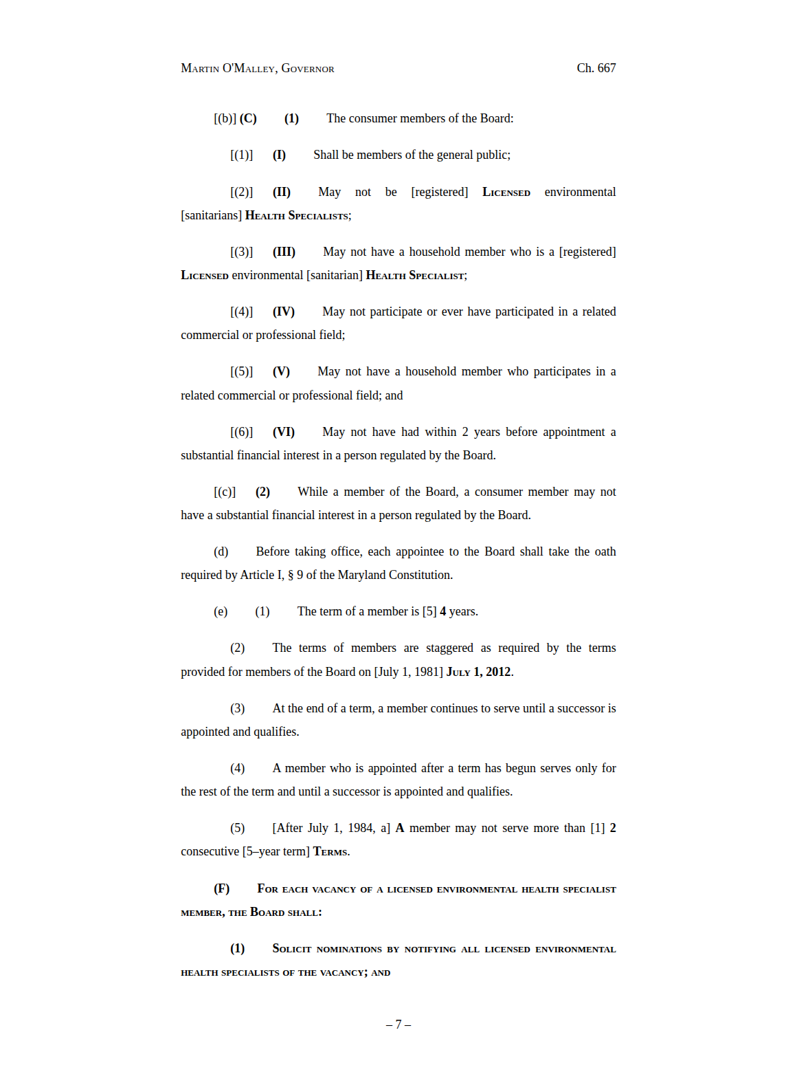Martin O'Malley, Governor Ch. 667
[(b)] (C) (1) The consumer members of the Board:
[(1)] (I) Shall be members of the general public;
[(2)] (II) May not be [registered] Licensed environmental [sanitarians] Health Specialists;
[(3)] (III) May not have a household member who is a [registered] Licensed environmental [sanitarian] Health Specialist;
[(4)] (IV) May not participate or ever have participated in a related commercial or professional field;
[(5)] (V) May not have a household member who participates in a related commercial or professional field; and
[(6)] (VI) May not have had within 2 years before appointment a substantial financial interest in a person regulated by the Board.
[(c)] (2) While a member of the Board, a consumer member may not have a substantial financial interest in a person regulated by the Board.
(d) Before taking office, each appointee to the Board shall take the oath required by Article I, § 9 of the Maryland Constitution.
(e) (1) The term of a member is [5] 4 years.
(2) The terms of members are staggered as required by the terms provided for members of the Board on [July 1, 1981] July 1, 2012.
(3) At the end of a term, a member continues to serve until a successor is appointed and qualifies.
(4) A member who is appointed after a term has begun serves only for the rest of the term and until a successor is appointed and qualifies.
(5) [After July 1, 1984, a] A member may not serve more than [1] 2 consecutive [5–year term] Terms.
(F) For each vacancy of a licensed environmental health specialist member, the Board shall:
(1) Solicit nominations by notifying all licensed environmental health specialists of the vacancy; and
– 7 –